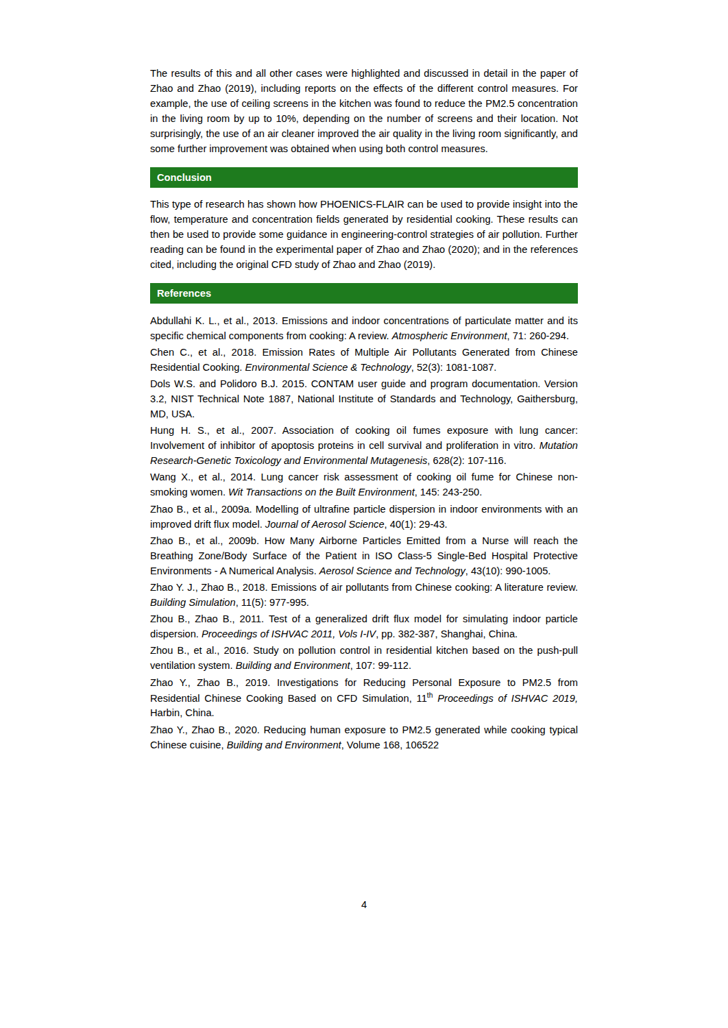The results of this and all other cases were highlighted and discussed in detail in the paper of Zhao and Zhao (2019), including reports on the effects of the different control measures. For example, the use of ceiling screens in the kitchen was found to reduce the PM2.5 concentration in the living room by up to 10%, depending on the number of screens and their location. Not surprisingly, the use of an air cleaner improved the air quality in the living room significantly, and some further improvement was obtained when using both control measures.
Conclusion
This type of research has shown how PHOENICS-FLAIR can be used to provide insight into the flow, temperature and concentration fields generated by residential cooking. These results can then be used to provide some guidance in engineering-control strategies of air pollution. Further reading can be found in the experimental paper of Zhao and Zhao (2020); and in the references cited, including the original CFD study of Zhao and Zhao (2019).
References
Abdullahi K. L., et al., 2013. Emissions and indoor concentrations of particulate matter and its specific chemical components from cooking: A review. Atmospheric Environment, 71: 260-294.
Chen C., et al., 2018. Emission Rates of Multiple Air Pollutants Generated from Chinese Residential Cooking. Environmental Science & Technology, 52(3): 1081-1087.
Dols W.S. and Polidoro B.J. 2015. CONTAM user guide and program documentation. Version 3.2, NIST Technical Note 1887, National Institute of Standards and Technology, Gaithersburg, MD, USA.
Hung H. S., et al., 2007. Association of cooking oil fumes exposure with lung cancer: Involvement of inhibitor of apoptosis proteins in cell survival and proliferation in vitro. Mutation Research-Genetic Toxicology and Environmental Mutagenesis, 628(2): 107-116.
Wang X., et al., 2014. Lung cancer risk assessment of cooking oil fume for Chinese non-smoking women. Wit Transactions on the Built Environment, 145: 243-250.
Zhao B., et al., 2009a. Modelling of ultrafine particle dispersion in indoor environments with an improved drift flux model. Journal of Aerosol Science, 40(1): 29-43.
Zhao B., et al., 2009b. How Many Airborne Particles Emitted from a Nurse will reach the Breathing Zone/Body Surface of the Patient in ISO Class-5 Single-Bed Hospital Protective Environments - A Numerical Analysis. Aerosol Science and Technology, 43(10): 990-1005.
Zhao Y. J., Zhao B., 2018. Emissions of air pollutants from Chinese cooking: A literature review. Building Simulation, 11(5): 977-995.
Zhou B., Zhao B., 2011. Test of a generalized drift flux model for simulating indoor particle dispersion. Proceedings of ISHVAC 2011, Vols I-IV, pp. 382-387, Shanghai, China.
Zhou B., et al., 2016. Study on pollution control in residential kitchen based on the push-pull ventilation system. Building and Environment, 107: 99-112.
Zhao Y., Zhao B., 2019. Investigations for Reducing Personal Exposure to PM2.5 from Residential Chinese Cooking Based on CFD Simulation, 11th Proceedings of ISHVAC 2019, Harbin, China.
Zhao Y., Zhao B., 2020. Reducing human exposure to PM2.5 generated while cooking typical Chinese cuisine, Building and Environment, Volume 168, 106522
4